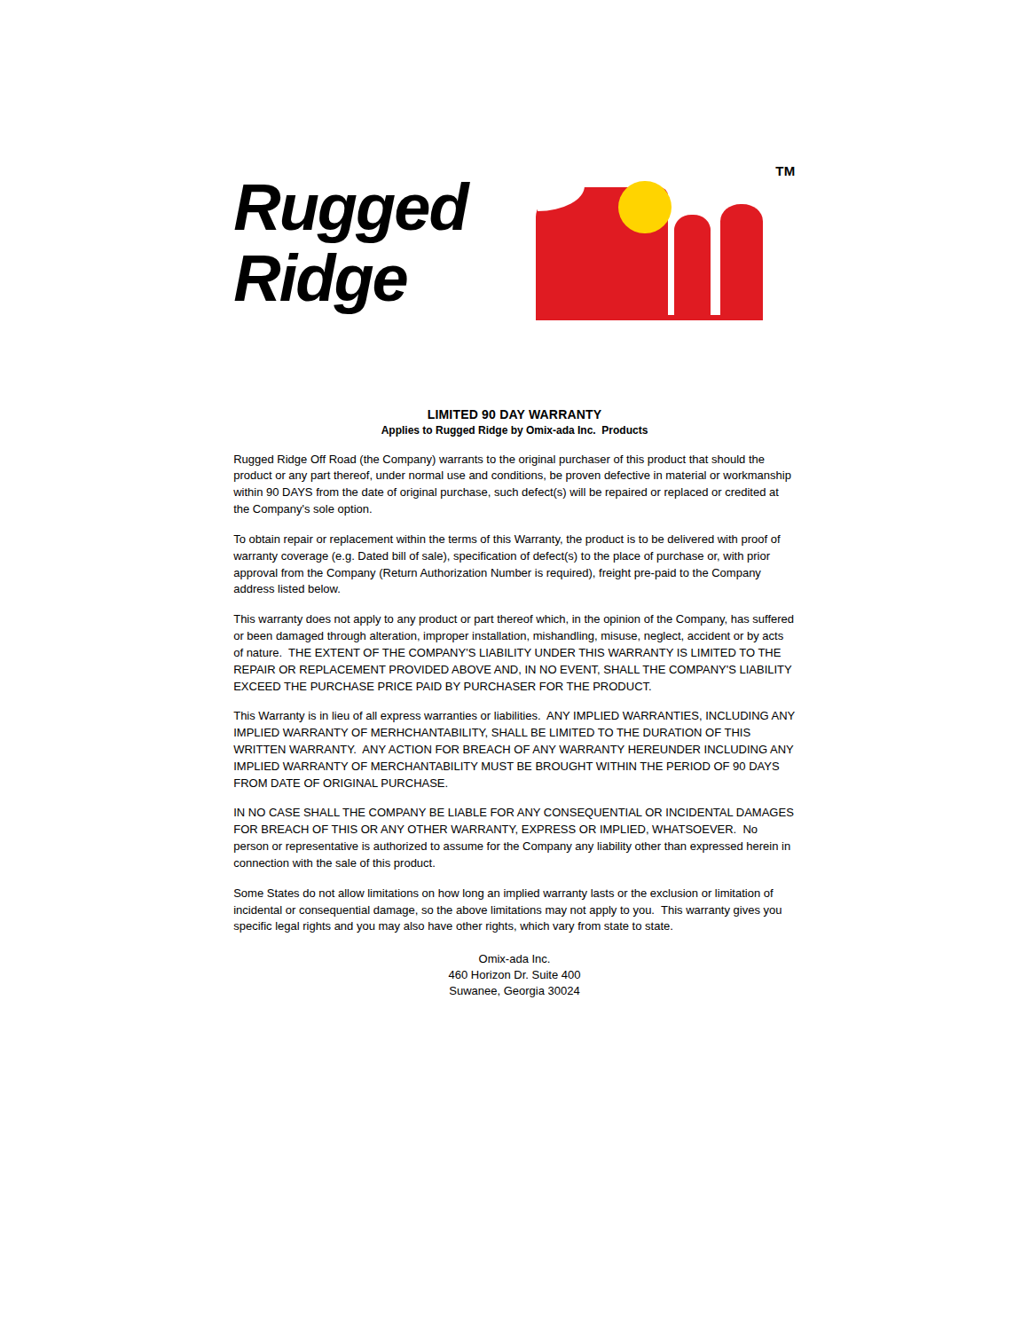TM Rugged Ridge
LIMITED 90 DAY WARRANTY
Applies to Rugged Ridge by Omix-ada Inc. Products
Rugged Ridge Off Road (the Company) warrants to the original purchaser of this product that should the product or any part thereof, under normal use and conditions, be proven defective in material or workmanship within 90 DAYS from the date of original purchase, such defect(s) will be repaired or replaced or credited at the Company's sole option.
To obtain repair or replacement within the terms of this Warranty, the product is to be delivered with proof of warranty coverage (e.g. Dated bill of sale), specification of defect(s) to the place of purchase or, with prior approval from the Company (Return Authorization Number is required), freight pre-paid to the Company address listed below.
This warranty does not apply to any product or part thereof which, in the opinion of the Company, has suffered or been damaged through alteration, improper installation, mishandling, misuse, neglect, accident or by acts of nature. THE EXTENT OF THE COMPANY'S LIABILITY UNDER THIS WARRANTY IS LIMITED TO THE REPAIR OR REPLACEMENT PROVIDED ABOVE AND, IN NO EVENT, SHALL THE COMPANY'S LIABILITY EXCEED THE PURCHASE PRICE PAID BY PURCHASER FOR THE PRODUCT.
This Warranty is in lieu of all express warranties or liabilities. ANY IMPLIED WARRANTIES, INCLUDING ANY IMPLIED WARRANTY OF MERHCHANTABILITY, SHALL BE LIMITED TO THE DURATION OF THIS WRITTEN WARRANTY. ANY ACTION FOR BREACH OF ANY WARRANTY HEREUNDER INCLUDING ANY IMPLIED WARRANTY OF MERCHANTABILITY MUST BE BROUGHT WITHIN THE PERIOD OF 90 DAYS FROM DATE OF ORIGINAL PURCHASE.
IN NO CASE SHALL THE COMPANY BE LIABLE FOR ANY CONSEQUENTIAL OR INCIDENTAL DAMAGES FOR BREACH OF THIS OR ANY OTHER WARRANTY, EXPRESS OR IMPLIED, WHATSOEVER. No person or representative is authorized to assume for the Company any liability other than expressed herein in connection with the sale of this product.
Some States do not allow limitations on how long an implied warranty lasts or the exclusion or limitation of incidental or consequential damage, so the above limitations may not apply to you. This warranty gives you specific legal rights and you may also have other rights, which vary from state to state.
Omix-ada Inc.
460 Horizon Dr. Suite 400
Suwanee, Georgia 30024